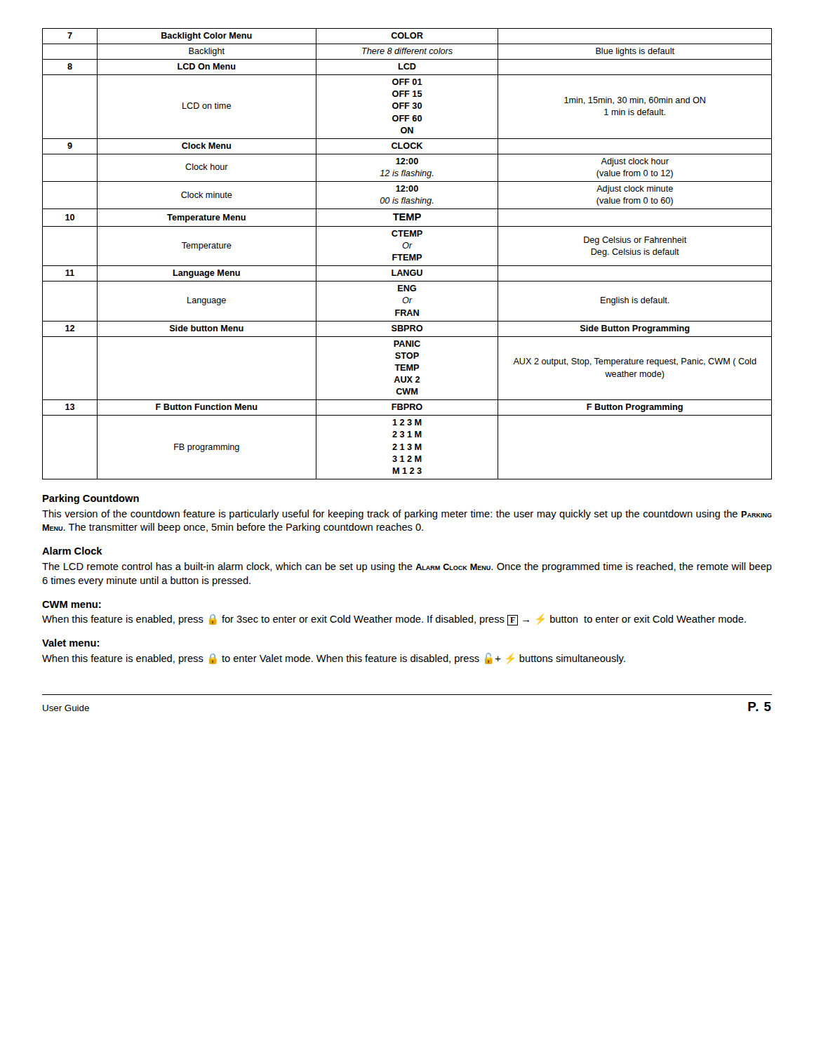| 7 | Backlight Color Menu | COLOR | |
| | Backlight | There 8 different colors | Blue lights is default |
| 8 | LCD On Menu | LCD | |
| | LCD on time | OFF 01 OFF 15 OFF 30 OFF 60 ON | 1min, 15min, 30 min, 60min and ON 1 min is default. |
| 9 | Clock Menu | CLOCK | |
| | Clock hour | 12:00 12 is flashing. | Adjust clock hour (value from 0 to 12) |
| | Clock minute | 12:00 00 is flashing. | Adjust clock minute (value from 0 to 60) |
| 10 | Temperature Menu | TEMP | |
| | Temperature | CTEMP Or FTEMP | Deg Celsius or Fahrenheit Deg. Celsius is default |
| 11 | Language Menu | LANGU | |
| | Language | ENG Or FRAN | English is default. |
| 12 | Side button Menu | SBPRO | Side Button Programming |
| | | PANIC STOP TEMP AUX 2 CWM | AUX 2 output, Stop, Temperature request, Panic, CWM ( Cold weather mode) |
| 13 | F Button Function Menu | FBPRO | F Button Programming |
| | FB programming | 1 2 3 M 2 3 1 M 2 1 3 M 3 1 2 M M 1 2 3 | |
Parking Countdown
This version of the countdown feature is particularly useful for keeping track of parking meter time: the user may quickly set up the countdown using the Parking Menu. The transmitter will beep once, 5min before the Parking countdown reaches 0.
Alarm Clock
The LCD remote control has a built-in alarm clock, which can be set up using the Alarm Clock Menu. Once the programmed time is reached, the remote will beep 6 times every minute until a button is pressed.
CWM menu:
When this feature is enabled, press 🔒 for 3sec to enter or exit Cold Weather mode. If disabled, press F → ⚡ button to enter or exit Cold Weather mode.
Valet menu:
When this feature is enabled, press 🔒 to enter Valet mode. When this feature is disabled, press 🔓+ ⚡ buttons simultaneously.
User Guide P. 5